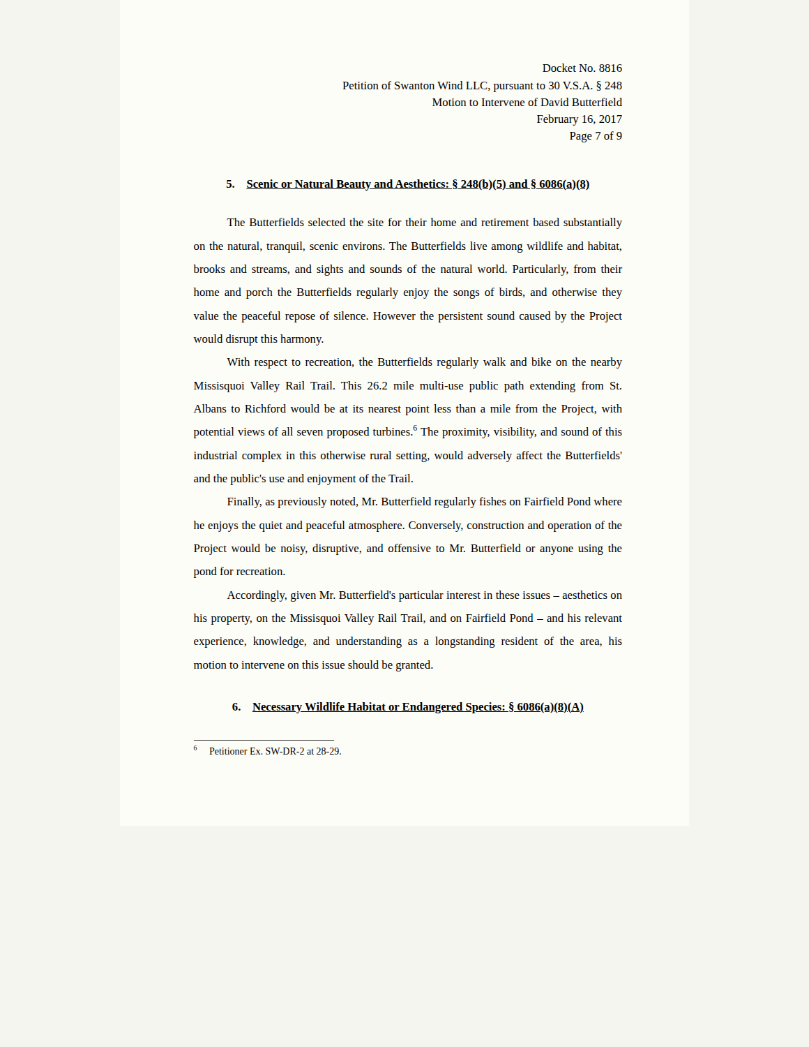Docket No. 8816
Petition of Swanton Wind LLC, pursuant to 30 V.S.A. § 248
Motion to Intervene of David Butterfield
February 16, 2017
Page 7 of 9
5. Scenic or Natural Beauty and Aesthetics: § 248(b)(5) and § 6086(a)(8)
The Butterfields selected the site for their home and retirement based substantially on the natural, tranquil, scenic environs. The Butterfields live among wildlife and habitat, brooks and streams, and sights and sounds of the natural world. Particularly, from their home and porch the Butterfields regularly enjoy the songs of birds, and otherwise they value the peaceful repose of silence. However the persistent sound caused by the Project would disrupt this harmony.
With respect to recreation, the Butterfields regularly walk and bike on the nearby Missisquoi Valley Rail Trail. This 26.2 mile multi-use public path extending from St. Albans to Richford would be at its nearest point less than a mile from the Project, with potential views of all seven proposed turbines.6 The proximity, visibility, and sound of this industrial complex in this otherwise rural setting, would adversely affect the Butterfields' and the public's use and enjoyment of the Trail.
Finally, as previously noted, Mr. Butterfield regularly fishes on Fairfield Pond where he enjoys the quiet and peaceful atmosphere. Conversely, construction and operation of the Project would be noisy, disruptive, and offensive to Mr. Butterfield or anyone using the pond for recreation.
Accordingly, given Mr. Butterfield's particular interest in these issues – aesthetics on his property, on the Missisquoi Valley Rail Trail, and on Fairfield Pond – and his relevant experience, knowledge, and understanding as a longstanding resident of the area, his motion to intervene on this issue should be granted.
6. Necessary Wildlife Habitat or Endangered Species: § 6086(a)(8)(A)
6 Petitioner Ex. SW-DR-2 at 28-29.